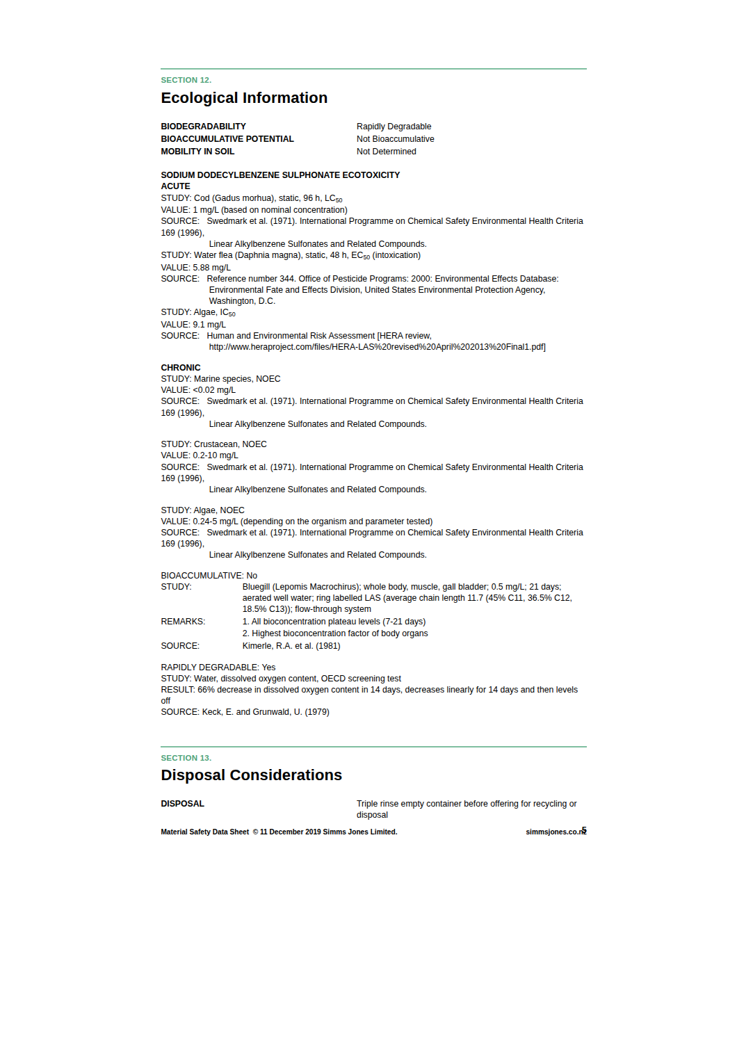SECTION 12.
Ecological Information
| BIODEGRADABILITY | Rapidly Degradable |
| BIOACCUMULATIVE POTENTIAL | Not Bioaccumulative |
| MOBILITY IN SOIL | Not Determined |
SODIUM DODECYLBENZENE SULPHONATE ECOTOXICITY
ACUTE
STUDY: Cod (Gadus morhua), static, 96 h, LC50
VALUE: 1 mg/L (based on nominal concentration)
SOURCE: Swedmark et al. (1971). International Programme on Chemical Safety Environmental Health Criteria 169 (1996), Linear Alkylbenzene Sulfonates and Related Compounds.
STUDY: Water flea (Daphnia magna), static, 48 h, EC50 (intoxication)
VALUE: 5.88 mg/L
SOURCE: Reference number 344. Office of Pesticide Programs: 2000: Environmental Effects Database: Environmental Fate and Effects Division, United States Environmental Protection Agency, Washington, D.C.
STUDY: Algae, IC50
VALUE: 9.1 mg/L
SOURCE: Human and Environmental Risk Assessment [HERA review, http://www.heraproject.com/files/HERA-LAS%20revised%20April%202013%20Final1.pdf]
CHRONIC
STUDY: Marine species, NOEC
VALUE: <0.02 mg/L
SOURCE: Swedmark et al. (1971). International Programme on Chemical Safety Environmental Health Criteria 169 (1996), Linear Alkylbenzene Sulfonates and Related Compounds.
STUDY: Crustacean, NOEC
VALUE: 0.2-10 mg/L
SOURCE: Swedmark et al. (1971). International Programme on Chemical Safety Environmental Health Criteria 169 (1996), Linear Alkylbenzene Sulfonates and Related Compounds.
STUDY: Algae, NOEC
VALUE: 0.24-5 mg/L (depending on the organism and parameter tested)
SOURCE: Swedmark et al. (1971). International Programme on Chemical Safety Environmental Health Criteria 169 (1996), Linear Alkylbenzene Sulfonates and Related Compounds.
BIOACCUMULATIVE: No
| STUDY: | Bluegill (Lepomis Macrochirus); whole body, muscle, gall bladder; 0.5 mg/L; 21 days; aerated well water; ring labelled LAS (average chain length 11.7 (45% C11, 36.5% C12, 18.5% C13)); flow-through system |
| REMARKS: | 1. All bioconcentration plateau levels (7-21 days) |
| | 2. Highest bioconcentration factor of body organs |
| SOURCE: | Kimerle, R.A. et al. (1981) |
RAPIDLY DEGRADABLE: Yes
STUDY: Water, dissolved oxygen content, OECD screening test
RESULT: 66% decrease in dissolved oxygen content in 14 days, decreases linearly for 14 days and then levels off
SOURCE: Keck, E. and Grunwald, U. (1979)
SECTION 13.
Disposal Considerations
DISPOSAL
Triple rinse empty container before offering for recycling or disposal
Material Safety Data Sheet © 11 December 2019 Simms Jones Limited.
simmsjones.co.nz
5